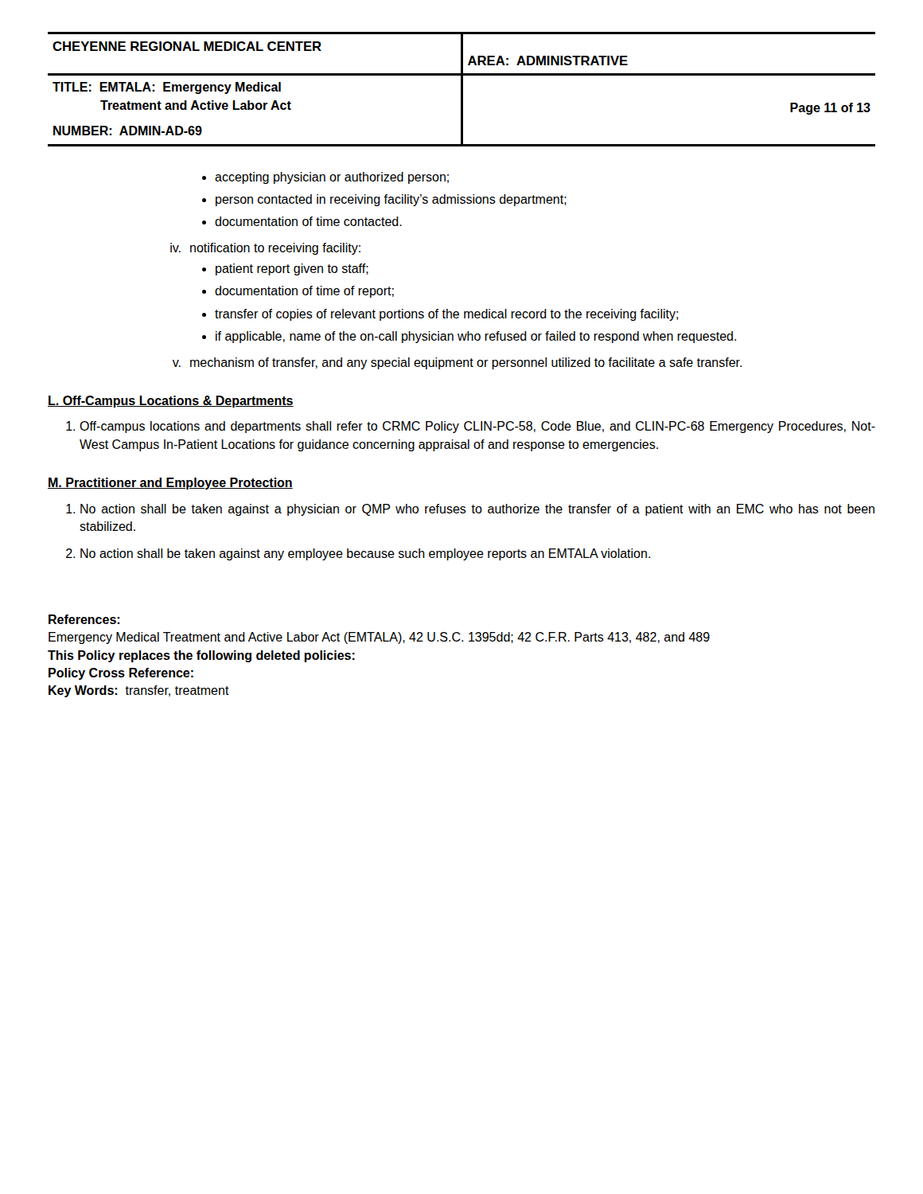| CHEYENNE REGIONAL MEDICAL CENTER | AREA: ADMINISTRATIVE |
| TITLE: EMTALA: Emergency Medical Treatment and Active Labor Act NUMBER: ADMIN-AD-69 | Page 11 of 13 |
accepting physician or authorized person;
person contacted in receiving facility’s admissions department;
documentation of time contacted.
iv.
notification to receiving facility:
patient report given to staff;
documentation of time of report;
transfer of copies of relevant portions of the medical record to the receiving facility;
if applicable, name of the on-call physician who refused or failed to respond when requested.
v.
mechanism of transfer, and any special equipment or personnel utilized to facilitate a safe transfer.
L. Off-Campus Locations & Departments
Off-campus locations and departments shall refer to CRMC Policy CLIN-PC-58, Code Blue, and CLIN-PC-68 Emergency Procedures, Not-West Campus In-Patient Locations for guidance concerning appraisal of and response to emergencies.
M. Practitioner and Employee Protection
No action shall be taken against a physician or QMP who refuses to authorize the transfer of a patient with an EMC who has not been stabilized.
No action shall be taken against any employee because such employee reports an EMTALA violation.
References:
Emergency Medical Treatment and Active Labor Act (EMTALA), 42 U.S.C. 1395dd; 42 C.F.R. Parts 413, 482, and 489
This Policy replaces the following deleted policies:
Policy Cross Reference:
Key Words: transfer, treatment